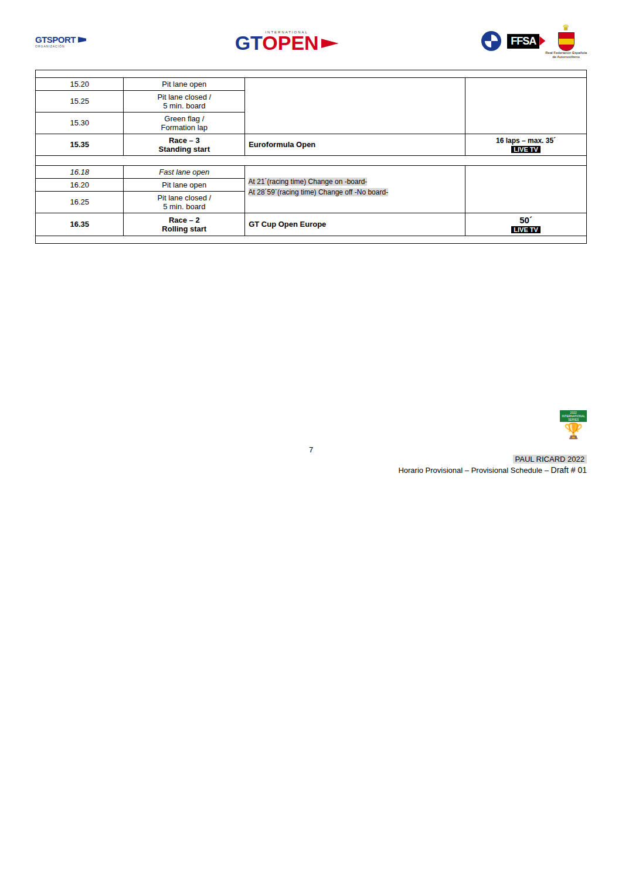GT SPORT ORGANIZACIÓN
INTERNATIONAL
GTOPEN
FFSA
♛
Real Federación Española
de Automovilismo
| 15.20 | Pit lane open | | |
| 15.25 | Pit lane closed / 5 min. board |
| 15.30 | Green flag / Formation lap |
| 15.35 | Race – 3 Standing start | Euroformula Open | 16 laps – max. 35´ LIVE TV |
| 16.18 | Fast lane open | | |
| 16.20 | Pit lane open |
| 16.25 | Pit lane closed / 5 min. board |
| 16.35 | Race – 2 Rolling start | GT Cup Open Europe | 50´ LIVE TV |
| | At 21´(racing time) Change on -board- At 28´59¨(racing time) Change off -No board- |
2022
INTERNATIONAL
SERIES
🏆
7
PAUL RICARD 2022
Horario Provisional – Provisional Schedule – Draft # 01